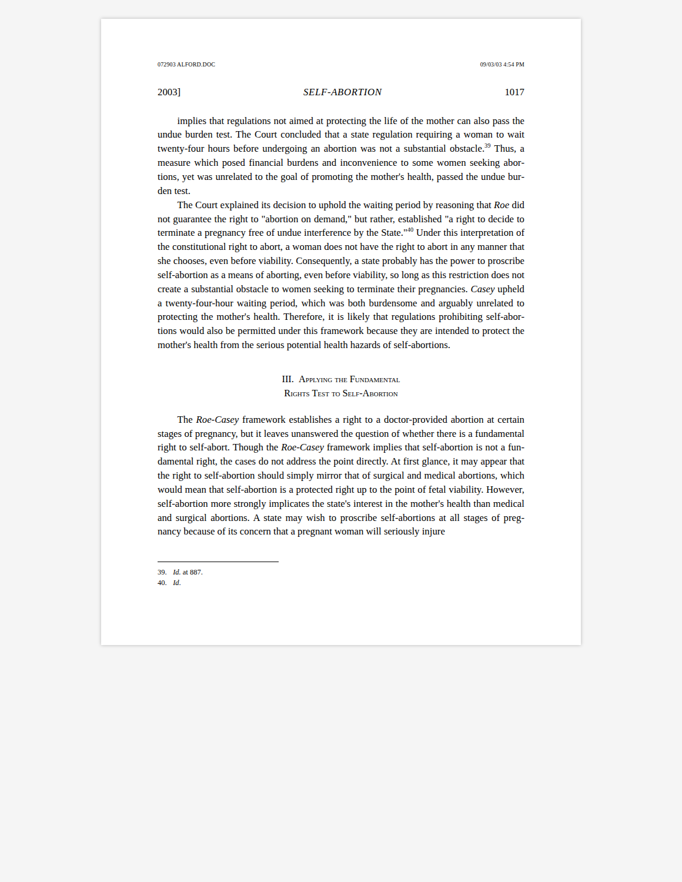072903 Alford.doc 09/03/03 4:54 PM
2003] SELF-ABORTION 1017
implies that regulations not aimed at protecting the life of the mother can also pass the undue burden test. The Court concluded that a state regulation requiring a woman to wait twenty-four hours before undergoing an abortion was not a substantial obstacle.39 Thus, a measure which posed financial burdens and inconvenience to some women seeking abortions, yet was unrelated to the goal of promoting the mother's health, passed the undue burden test.
The Court explained its decision to uphold the waiting period by reasoning that Roe did not guarantee the right to "abortion on demand," but rather, established "a right to decide to terminate a pregnancy free of undue interference by the State."40 Under this interpretation of the constitutional right to abort, a woman does not have the right to abort in any manner that she chooses, even before viability. Consequently, a state probably has the power to proscribe self-abortion as a means of aborting, even before viability, so long as this restriction does not create a substantial obstacle to women seeking to terminate their pregnancies. Casey upheld a twenty-four-hour waiting period, which was both burdensome and arguably unrelated to protecting the mother's health. Therefore, it is likely that regulations prohibiting self-abortions would also be permitted under this framework because they are intended to protect the mother's health from the serious potential health hazards of self-abortions.
III. Applying the Fundamental
Rights Test to Self-Abortion
The Roe-Casey framework establishes a right to a doctor-provided abortion at certain stages of pregnancy, but it leaves unanswered the question of whether there is a fundamental right to self-abort. Though the Roe-Casey framework implies that self-abortion is not a fundamental right, the cases do not address the point directly. At first glance, it may appear that the right to self-abortion should simply mirror that of surgical and medical abortions, which would mean that self-abortion is a protected right up to the point of fetal viability. However, self-abortion more strongly implicates the state's interest in the mother's health than medical and surgical abortions. A state may wish to proscribe self-abortions at all stages of pregnancy because of its concern that a pregnant woman will seriously injure
39. Id. at 887.
40. Id.